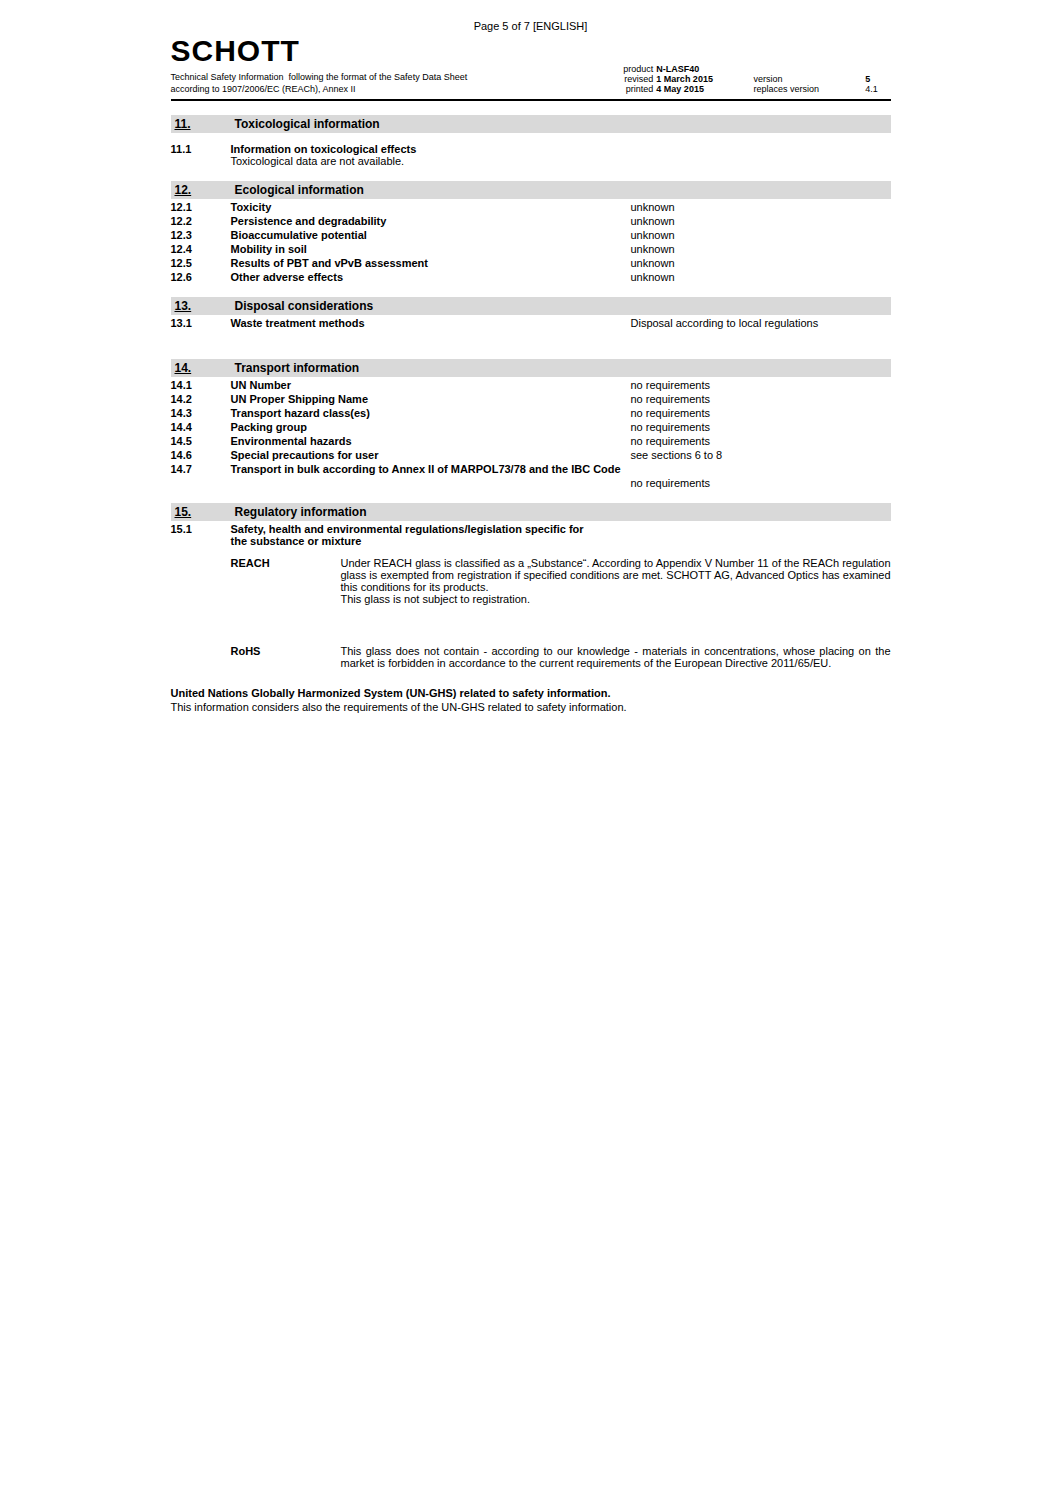Page 5 of 7 [ENGLISH]
SCHOTT
Technical Safety Information following the format of the Safety Data Sheet
according to 1907/2006/EC (REACh), Annex II
| product | N-LASF40 | | |
| revised | 1 March 2015 | version | 5 |
| printed | 4 May 2015 | replaces version | 4.1 |
11. Toxicological information
11.1
Information on toxicological effects
Toxicological data are not available.
12. Ecological information
12.1
Toxicity
unknown
12.2
Persistence and degradability
unknown
12.3
Bioaccumulative potential
unknown
12.4
Mobility in soil
unknown
12.5
Results of PBT and vPvB assessment
unknown
12.6
Other adverse effects
unknown
13. Disposal considerations
13.1
Waste treatment methods
Disposal according to local regulations
14. Transport information
14.1
UN Number
no requirements
14.2
UN Proper Shipping Name
no requirements
14.3
Transport hazard class(es)
no requirements
14.4
Packing group
no requirements
14.5
Environmental hazards
no requirements
14.6
Special precautions for user
see sections 6 to 8
14.7
Transport in bulk according to Annex II of MARPOL73/78 and the IBC Code
no requirements
15. Regulatory information
15.1
Safety, health and environmental regulations/legislation specific for
the substance or mixture
REACH
Under REACH glass is classified as a „Substance“. According to Appendix V Number 11 of the REACh regulation glass is exempted from registration if specified conditions are met. SCHOTT AG, Advanced Optics has examined this conditions for its products.
This glass is not subject to registration.
RoHS
This glass does not contain - according to our knowledge - materials in concentrations, whose placing on the market is forbidden in accordance to the current requirements of the European Directive 2011/65/EU.
United Nations Globally Harmonized System (UN-GHS) related to safety information.
This information considers also the requirements of the UN-GHS related to safety information.